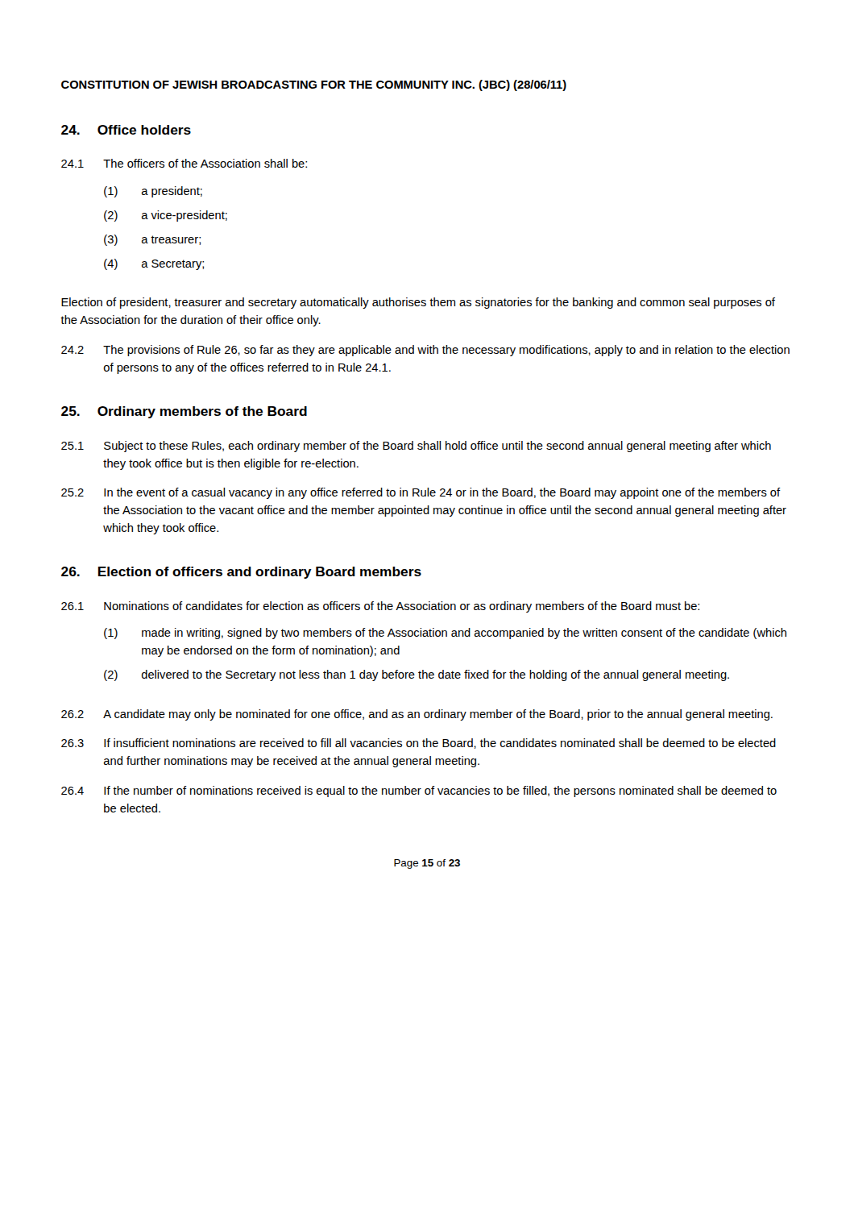CONSTITUTION OF JEWISH BROADCASTING FOR THE COMMUNITY INC. (JBC) (28/06/11)
24. Office holders
24.1
The officers of the Association shall be:
(1) a president;
(2) a vice-president;
(3) a treasurer;
(4) a Secretary;
Election of president, treasurer and secretary automatically authorises them as signatories for the banking and common seal purposes of the Association for the duration of their office only.
24.2
The provisions of Rule 26, so far as they are applicable and with the necessary modifications, apply to and in relation to the election of persons to any of the offices referred to in Rule 24.1.
25. Ordinary members of the Board
25.1
Subject to these Rules, each ordinary member of the Board shall hold office until the second annual general meeting after which they took office but is then eligible for re-election.
25.2
In the event of a casual vacancy in any office referred to in Rule 24 or in the Board, the Board may appoint one of the members of the Association to the vacant office and the member appointed may continue in office until the second annual general meeting after which they took office.
26. Election of officers and ordinary Board members
26.1
Nominations of candidates for election as officers of the Association or as ordinary members of the Board must be:
(1) made in writing, signed by two members of the Association and accompanied by the written consent of the candidate (which may be endorsed on the form of nomination); and
(2) delivered to the Secretary not less than 1 day before the date fixed for the holding of the annual general meeting.
26.2
A candidate may only be nominated for one office, and as an ordinary member of the Board, prior to the annual general meeting.
26.3
If insufficient nominations are received to fill all vacancies on the Board, the candidates nominated shall be deemed to be elected and further nominations may be received at the annual general meeting.
26.4
If the number of nominations received is equal to the number of vacancies to be filled, the persons nominated shall be deemed to be elected.
Page 15 of 23